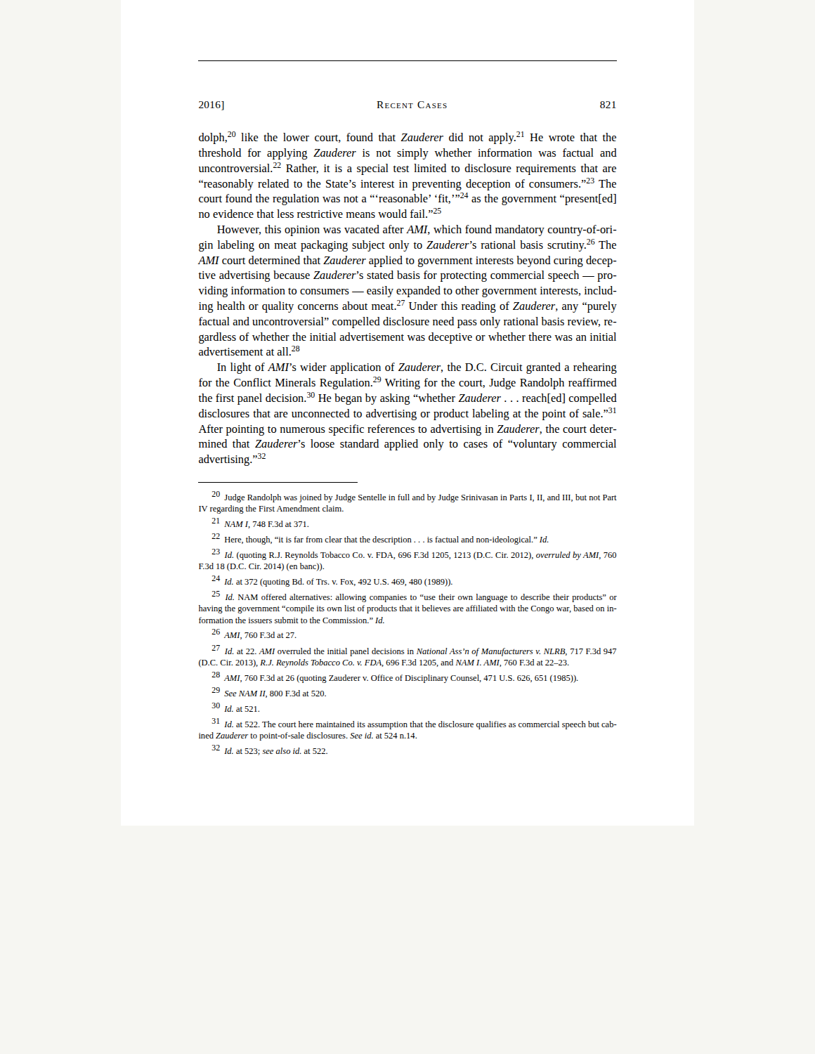2016] Recent Cases 821
dolph,20 like the lower court, found that Zauderer did not apply.21 He wrote that the threshold for applying Zauderer is not simply whether information was factual and uncontroversial.22 Rather, it is a special test limited to disclosure requirements that are “reasonably related to the State’s interest in preventing deception of consumers.”23 The court found the regulation was not a “‘reasonable’ ‘fit,’”24 as the government “present[ed] no evidence that less restrictive means would fail.”25
However, this opinion was vacated after AMI, which found mandatory country-of-origin labeling on meat packaging subject only to Zauderer’s rational basis scrutiny.26 The AMI court determined that Zauderer applied to government interests beyond curing deceptive advertising because Zauderer’s stated basis for protecting commercial speech — providing information to consumers — easily expanded to other government interests, including health or quality concerns about meat.27 Under this reading of Zauderer, any “purely factual and uncontroversial” compelled disclosure need pass only rational basis review, regardless of whether the initial advertisement was deceptive or whether there was an initial advertisement at all.28
In light of AMI’s wider application of Zauderer, the D.C. Circuit granted a rehearing for the Conflict Minerals Regulation.29 Writing for the court, Judge Randolph reaffirmed the first panel decision.30 He began by asking “whether Zauderer . . . reach[ed] compelled disclosures that are unconnected to advertising or product labeling at the point of sale.”31 After pointing to numerous specific references to advertising in Zauderer, the court determined that Zauderer’s loose standard applied only to cases of “voluntary commercial advertising.”32
20 Judge Randolph was joined by Judge Sentelle in full and by Judge Srinivasan in Parts I, II, and III, but not Part IV regarding the First Amendment claim.
21 NAM I, 748 F.3d at 371.
22 Here, though, “it is far from clear that the description . . . is factual and non-ideological.” Id.
23 Id. (quoting R.J. Reynolds Tobacco Co. v. FDA, 696 F.3d 1205, 1213 (D.C. Cir. 2012), overruled by AMI, 760 F.3d 18 (D.C. Cir. 2014) (en banc)).
24 Id. at 372 (quoting Bd. of Trs. v. Fox, 492 U.S. 469, 480 (1989)).
25 Id. NAM offered alternatives: allowing companies to “use their own language to describe their products” or having the government “compile its own list of products that it believes are affiliated with the Congo war, based on information the issuers submit to the Commission.” Id.
26 AMI, 760 F.3d at 27.
27 Id. at 22. AMI overruled the initial panel decisions in National Ass’n of Manufacturers v. NLRB, 717 F.3d 947 (D.C. Cir. 2013), R.J. Reynolds Tobacco Co. v. FDA, 696 F.3d 1205, and NAM I. AMI, 760 F.3d at 22–23.
28 AMI, 760 F.3d at 26 (quoting Zauderer v. Office of Disciplinary Counsel, 471 U.S. 626, 651 (1985)).
29 See NAM II, 800 F.3d at 520.
30 Id. at 521.
31 Id. at 522. The court here maintained its assumption that the disclosure qualifies as commercial speech but cabined Zauderer to point-of-sale disclosures. See id. at 524 n.14.
32 Id. at 523; see also id. at 522.